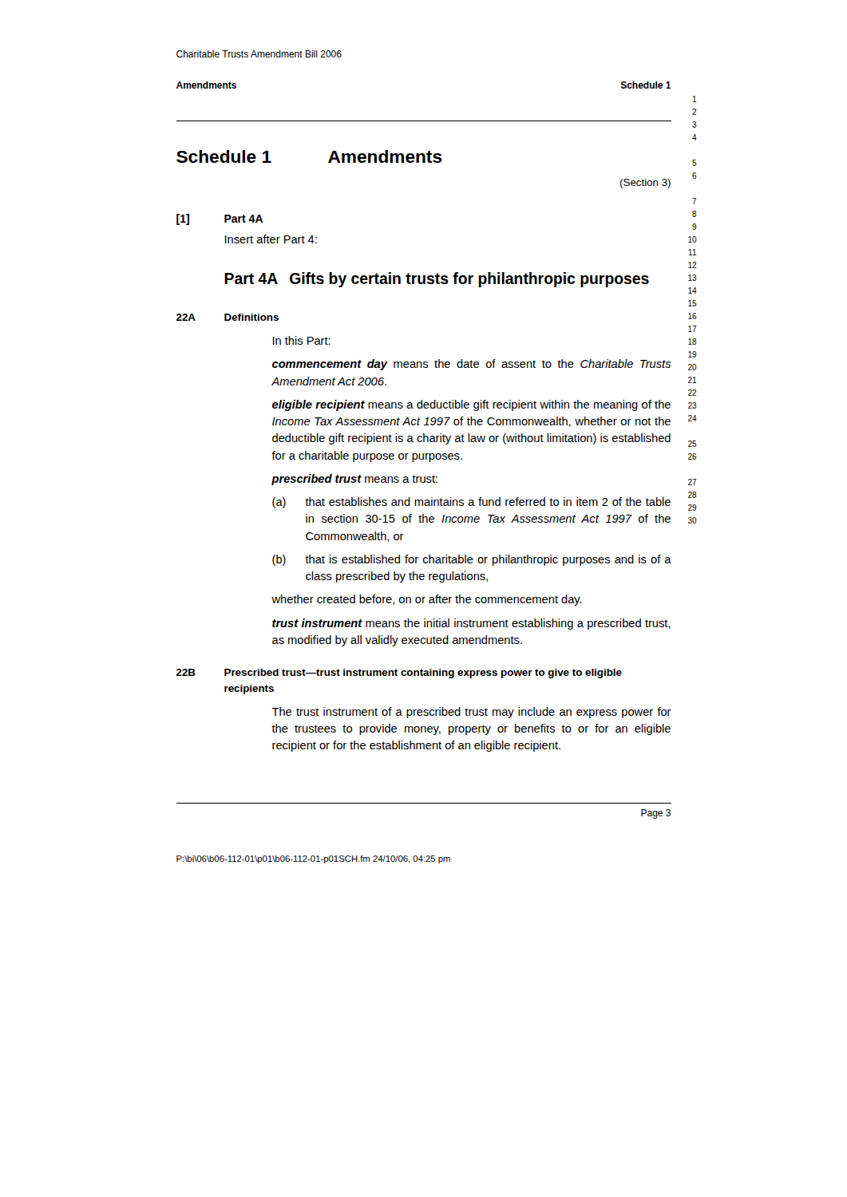Charitable Trusts Amendment Bill 2006
Amendments Schedule 1
Schedule 1 Amendments
(Section 3)
[1] Part 4A
Insert after Part 4:
Part 4A Gifts by certain trusts for philanthropic purposes
22A Definitions
In this Part:
commencement day means the date of assent to the Charitable Trusts Amendment Act 2006.
eligible recipient means a deductible gift recipient within the meaning of the Income Tax Assessment Act 1997 of the Commonwealth, whether or not the deductible gift recipient is a charity at law or (without limitation) is established for a charitable purpose or purposes.
prescribed trust means a trust:
(a) that establishes and maintains a fund referred to in item 2 of the table in section 30-15 of the Income Tax Assessment Act 1997 of the Commonwealth, or
(b) that is established for charitable or philanthropic purposes and is of a class prescribed by the regulations,
whether created before, on or after the commencement day.
trust instrument means the initial instrument establishing a prescribed trust, as modified by all validly executed amendments.
22B Prescribed trust—trust instrument containing express power to give to eligible recipients
The trust instrument of a prescribed trust may include an express power for the trustees to provide money, property or benefits to or for an eligible recipient or for the establishment of an eligible recipient.
1
2
3
4
5
6
7
8
9
10
11
12
13
14
15
16
17
18
19
20
21
22
23
24
25
26
27
28
29
30
Page 3
P:\bi\06\b06-112-01\p01\b06-112-01-p01SCH.fm 24/10/06, 04:25 pm